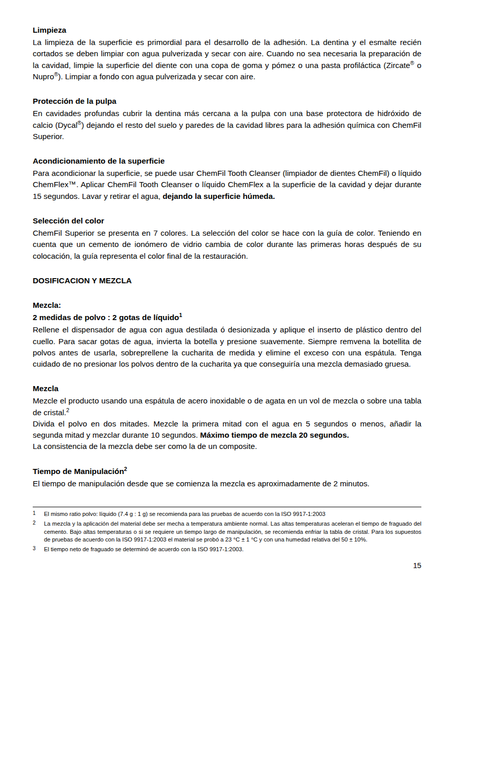Limpieza
La limpieza de la superficie es primordial para el desarrollo de la adhesión. La dentina y el esmalte recién cortados se deben limpiar con agua pulverizada y secar con aire. Cuando no sea necesaria la preparación de la cavidad, limpie la superficie del diente con una copa de goma y pómez o una pasta profiláctica (Zircate® o Nupro®). Limpiar a fondo con agua pulverizada y secar con aire.
Protección de la pulpa
En cavidades profundas cubrir la dentina más cercana a la pulpa con una base protectora de hidróxido de calcio (Dycal®) dejando el resto del suelo y paredes de la cavidad libres para la adhesión química con ChemFil Superior.
Acondicionamiento de la superficie
Para acondicionar la superficie, se puede usar ChemFil Tooth Cleanser (limpiador de dientes ChemFil) o líquido ChemFlex™. Aplicar ChemFil Tooth Cleanser o líquido ChemFlex a la superficie de la cavidad y dejar durante 15 segundos. Lavar y retirar el agua, dejando la superficie húmeda.
Selección del color
ChemFil Superior se presenta en 7 colores. La selección del color se hace con la guía de color. Teniendo en cuenta que un cemento de ionómero de vidrio cambia de color durante las primeras horas después de su colocación, la guía representa el color final de la restauración.
DOSIFICACION Y MEZCLA
Mezcla:
2 medidas de polvo : 2 gotas de líquido1
Rellene el dispensador de agua con agua destilada ó desionizada y aplique el inserto de plástico dentro del cuello. Para sacar gotas de agua, invierta la botella y presione suavemente. Siempre remvena la botellita de polvos antes de usarla, sobreprellene la cucharita de medida y elimine el exceso con una espátula. Tenga cuidado de no presionar los polvos dentro de la cucharita ya que conseguiría una mezcla demasiado gruesa.
Mezcla
Mezcle el producto usando una espátula de acero inoxidable o de agata en un vol de mezcla o sobre una tabla de cristal.2
Divida el polvo en dos mitades. Mezcle la primera mitad con el agua en 5 segundos o menos, añadir la segunda mitad y mezclar durante 10 segundos. Máximo tiempo de mezcla 20 segundos.
La consistencia de la mezcla debe ser como la de un composite.
Tiempo de Manipulación2
El tiempo de manipulación desde que se comienza la mezcla es aproximadamente de 2 minutos.
El mismo ratio polvo: líquido (7.4 g : 1 g) se recomienda para las pruebas de acuerdo con la ISO 9917-1:2003
La mezcla y la aplicación del material debe ser mecha a temperatura ambiente normal. Las altas temperaturas aceleran el tiempo de fraguado del cemento. Bajo altas temperaturas o si se requiere un tiempo largo de manipulación, se recomienda enfriar la tabla de cristal. Para los supuestos de pruebas de acuerdo con la ISO 9917-1:2003 el material se probó a 23 °C ± 1 °C y con una humedad relativa del 50 ± 10%.
El tiempo neto de fraguado se determinó de acuerdo con la ISO 9917-1:2003.
15